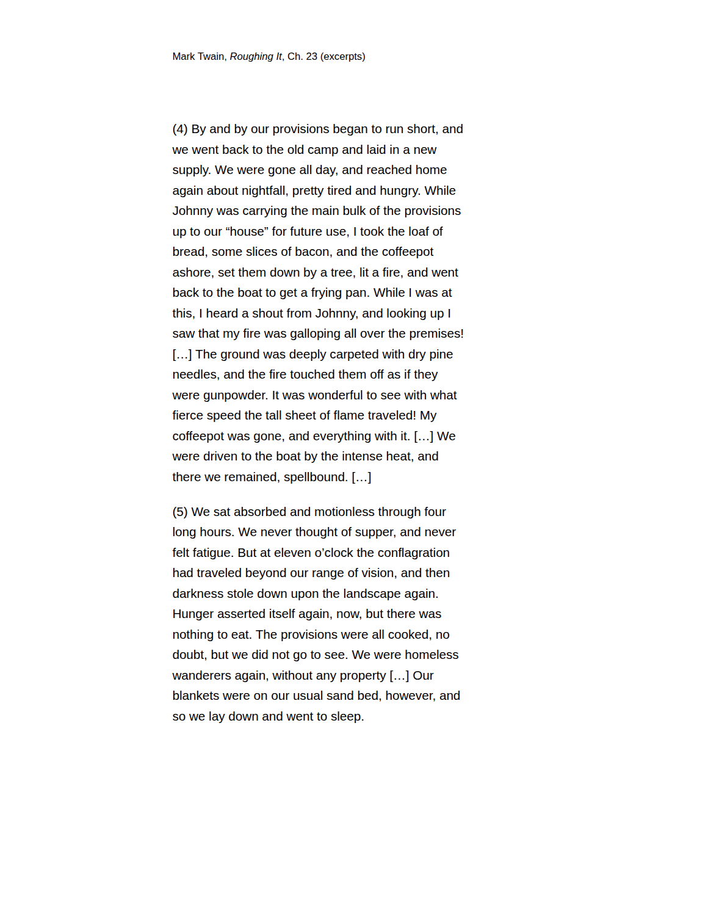Mark Twain, Roughing It, Ch. 23 (excerpts)
(4) By and by our provisions began to run short, and we went back to the old camp and laid in a new supply. We were gone all day, and reached home again about nightfall, pretty tired and hungry. While Johnny was carrying the main bulk of the provisions up to our “house” for future use, I took the loaf of bread, some slices of bacon, and the coffeepot ashore, set them down by a tree, lit a fire, and went back to the boat to get a frying pan. While I was at this, I heard a shout from Johnny, and looking up I saw that my fire was galloping all over the premises! […] The ground was deeply carpeted with dry pine needles, and the fire touched them off as if they were gunpowder. It was wonderful to see with what fierce speed the tall sheet of flame traveled! My coffeepot was gone, and everything with it. […] We were driven to the boat by the intense heat, and there we remained, spellbound. […]
(5) We sat absorbed and motionless through four long hours. We never thought of supper, and never felt fatigue. But at eleven o’clock the conflagration had traveled beyond our range of vision, and then darkness stole down upon the landscape again. Hunger asserted itself again, now, but there was nothing to eat. The provisions were all cooked, no doubt, but we did not go to see. We were homeless wanderers again, without any property […] Our blankets were on our usual sand bed, however, and so we lay down and went to sleep.